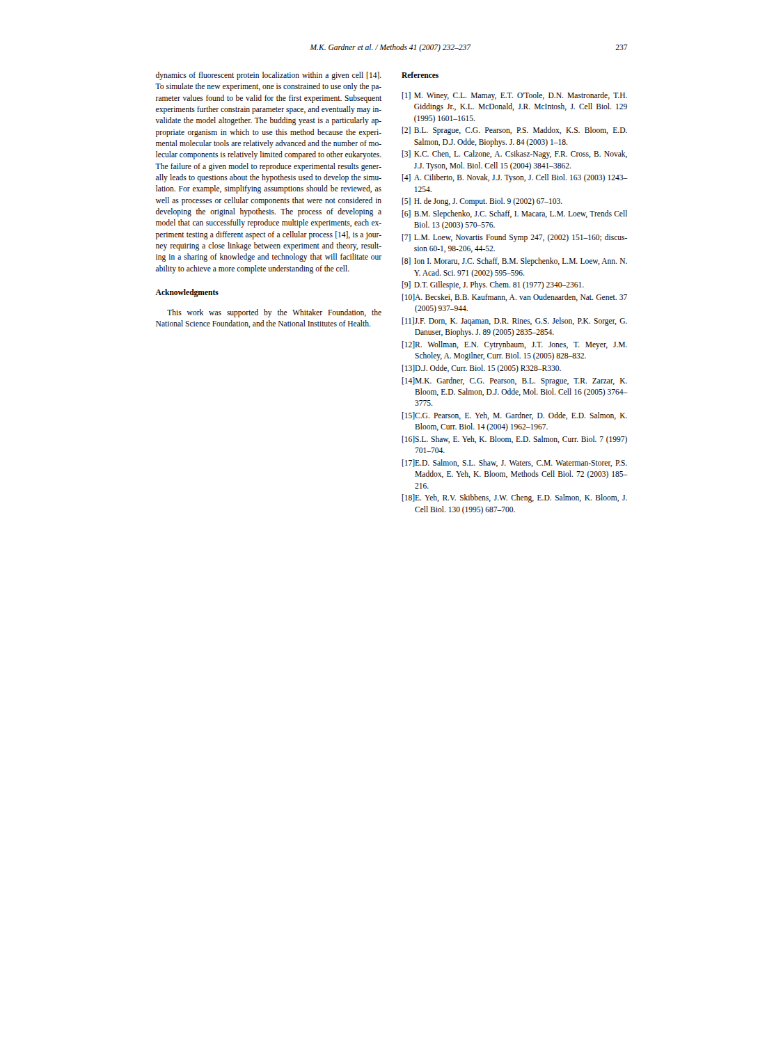M.K. Gardner et al. / Methods 41 (2007) 232–237 237
dynamics of fluorescent protein localization within a given cell [14]. To simulate the new experiment, one is constrained to use only the parameter values found to be valid for the first experiment. Subsequent experiments further constrain parameter space, and eventually may invalidate the model altogether. The budding yeast is a particularly appropriate organism in which to use this method because the experimental molecular tools are relatively advanced and the number of molecular components is relatively limited compared to other eukaryotes. The failure of a given model to reproduce experimental results generally leads to questions about the hypothesis used to develop the simulation. For example, simplifying assumptions should be reviewed, as well as processes or cellular components that were not considered in developing the original hypothesis. The process of developing a model that can successfully reproduce multiple experiments, each experiment testing a different aspect of a cellular process [14], is a journey requiring a close linkage between experiment and theory, resulting in a sharing of knowledge and technology that will facilitate our ability to achieve a more complete understanding of the cell.
Acknowledgments
This work was supported by the Whitaker Foundation, the National Science Foundation, and the National Institutes of Health.
References
[1] M. Winey, C.L. Mamay, E.T. O'Toole, D.N. Mastronarde, T.H. Giddings Jr., K.L. McDonald, J.R. McIntosh, J. Cell Biol. 129 (1995) 1601–1615.
[2] B.L. Sprague, C.G. Pearson, P.S. Maddox, K.S. Bloom, E.D. Salmon, D.J. Odde, Biophys. J. 84 (2003) 1–18.
[3] K.C. Chen, L. Calzone, A. Csikasz-Nagy, F.R. Cross, B. Novak, J.J. Tyson, Mol. Biol. Cell 15 (2004) 3841–3862.
[4] A. Ciliberto, B. Novak, J.J. Tyson, J. Cell Biol. 163 (2003) 1243–1254.
[5] H. de Jong, J. Comput. Biol. 9 (2002) 67–103.
[6] B.M. Slepchenko, J.C. Schaff, I. Macara, L.M. Loew, Trends Cell Biol. 13 (2003) 570–576.
[7] L.M. Loew, Novartis Found Symp 247, (2002) 151–160; discussion 60-1, 98-206, 44-52.
[8] Ion I. Moraru, J.C. Schaff, B.M. Slepchenko, L.M. Loew, Ann. N. Y. Acad. Sci. 971 (2002) 595–596.
[9] D.T. Gillespie, J. Phys. Chem. 81 (1977) 2340–2361.
[10] A. Becskei, B.B. Kaufmann, A. van Oudenaarden, Nat. Genet. 37 (2005) 937–944.
[11] J.F. Dorn, K. Jaqaman, D.R. Rines, G.S. Jelson, P.K. Sorger, G. Danuser, Biophys. J. 89 (2005) 2835–2854.
[12] R. Wollman, E.N. Cytrynbaum, J.T. Jones, T. Meyer, J.M. Scholey, A. Mogilner, Curr. Biol. 15 (2005) 828–832.
[13] D.J. Odde, Curr. Biol. 15 (2005) R328–R330.
[14] M.K. Gardner, C.G. Pearson, B.L. Sprague, T.R. Zarzar, K. Bloom, E.D. Salmon, D.J. Odde, Mol. Biol. Cell 16 (2005) 3764–3775.
[15] C.G. Pearson, E. Yeh, M. Gardner, D. Odde, E.D. Salmon, K. Bloom, Curr. Biol. 14 (2004) 1962–1967.
[16] S.L. Shaw, E. Yeh, K. Bloom, E.D. Salmon, Curr. Biol. 7 (1997) 701–704.
[17] E.D. Salmon, S.L. Shaw, J. Waters, C.M. Waterman-Storer, P.S. Maddox, E. Yeh, K. Bloom, Methods Cell Biol. 72 (2003) 185–216.
[18] E. Yeh, R.V. Skibbens, J.W. Cheng, E.D. Salmon, K. Bloom, J. Cell Biol. 130 (1995) 687–700.